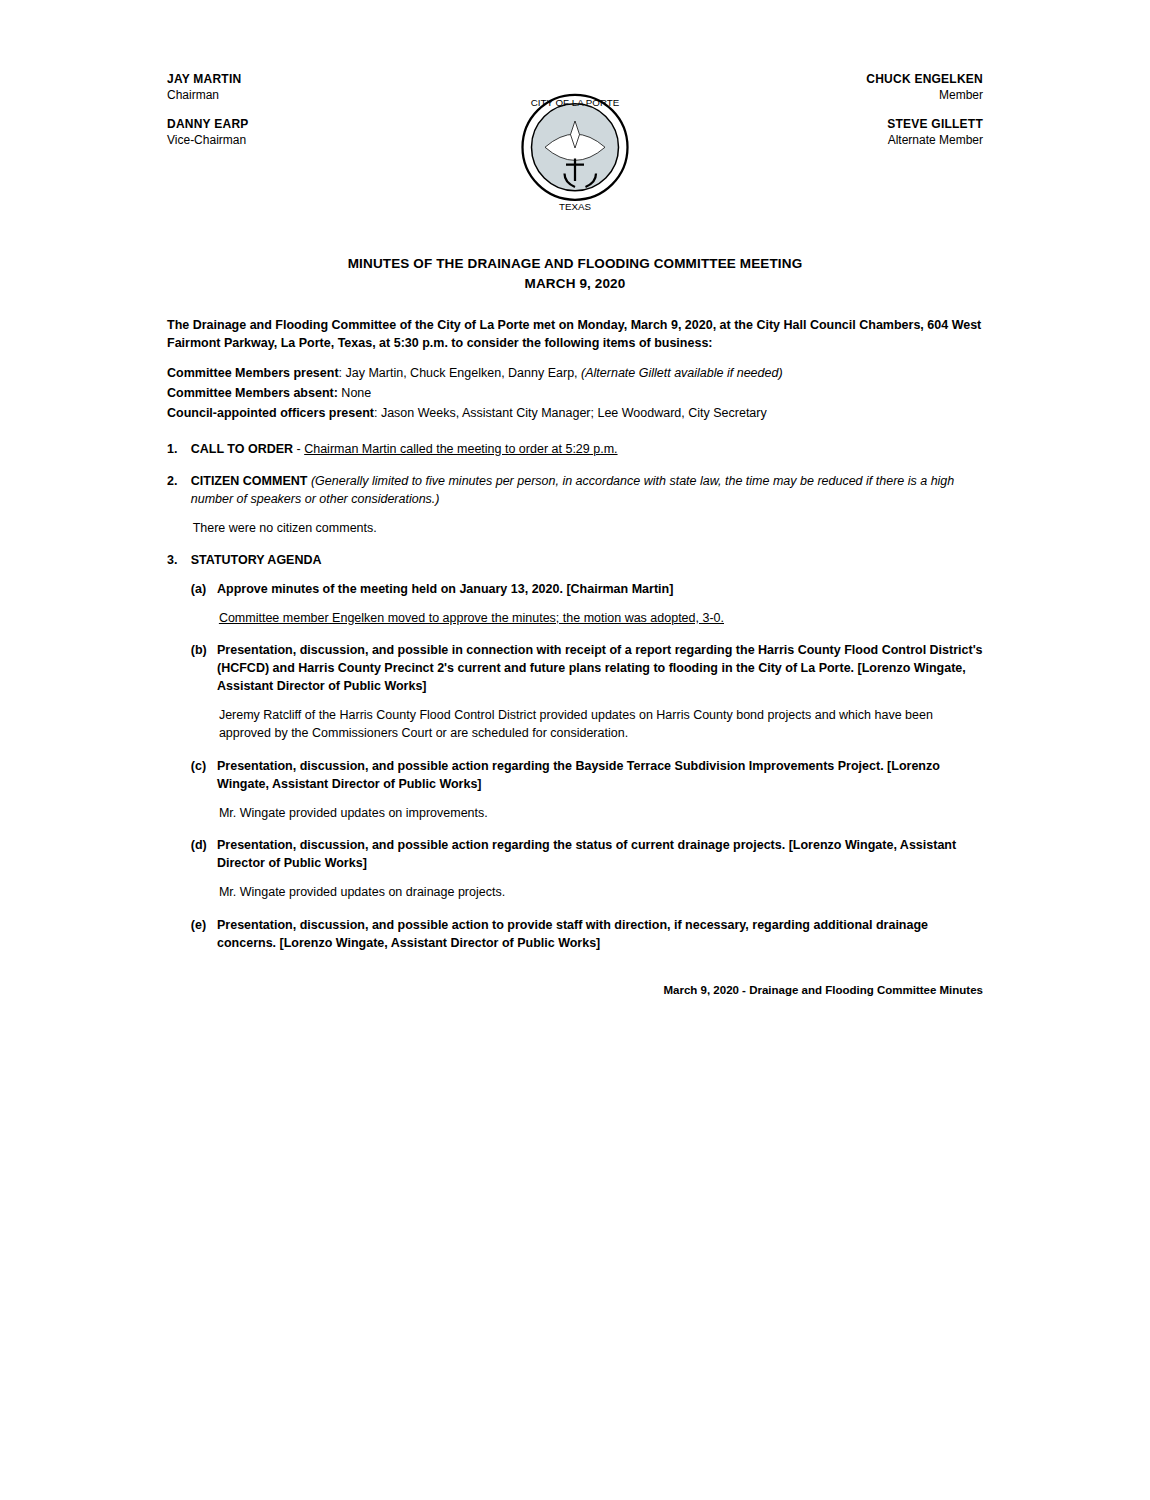JAY MARTIN
Chairman
DANNY EARP
Vice-Chairman
CHUCK ENGELKEN
Member
STEVE GILLETT
Alternate Member
MINUTES OF THE DRAINAGE AND FLOODING COMMITTEE MEETING
MARCH 9, 2020
The Drainage and Flooding Committee of the City of La Porte met on Monday, March 9, 2020, at the City Hall Council Chambers, 604 West Fairmont Parkway, La Porte, Texas, at 5:30 p.m. to consider the following items of business:
Committee Members present: Jay Martin, Chuck Engelken, Danny Earp, (Alternate Gillett available if needed)
Committee Members absent: None
Council-appointed officers present: Jason Weeks, Assistant City Manager; Lee Woodward, City Secretary
CALL TO ORDER - Chairman Martin called the meeting to order at 5:29 p.m.
CITIZEN COMMENT (Generally limited to five minutes per person, in accordance with state law, the time may be reduced if there is a high number of speakers or other considerations.)
There were no citizen comments.
STATUTORY AGENDA
Approve minutes of the meeting held on January 13, 2020. [Chairman Martin]
Committee member Engelken moved to approve the minutes; the motion was adopted, 3-0.
Presentation, discussion, and possible in connection with receipt of a report regarding the Harris County Flood Control District's (HCFCD) and Harris County Precinct 2's current and future plans relating to flooding in the City of La Porte. [Lorenzo Wingate, Assistant Director of Public Works]
Jeremy Ratcliff of the Harris County Flood Control District provided updates on Harris County bond projects and which have been approved by the Commissioners Court or are scheduled for consideration.
Presentation, discussion, and possible action regarding the Bayside Terrace Subdivision Improvements Project. [Lorenzo Wingate, Assistant Director of Public Works]
Mr. Wingate provided updates on improvements.
Presentation, discussion, and possible action regarding the status of current drainage projects. [Lorenzo Wingate, Assistant Director of Public Works]
Mr. Wingate provided updates on drainage projects.
Presentation, discussion, and possible action to provide staff with direction, if necessary, regarding additional drainage concerns. [Lorenzo Wingate, Assistant Director of Public Works]
March 9, 2020 - Drainage and Flooding Committee Minutes